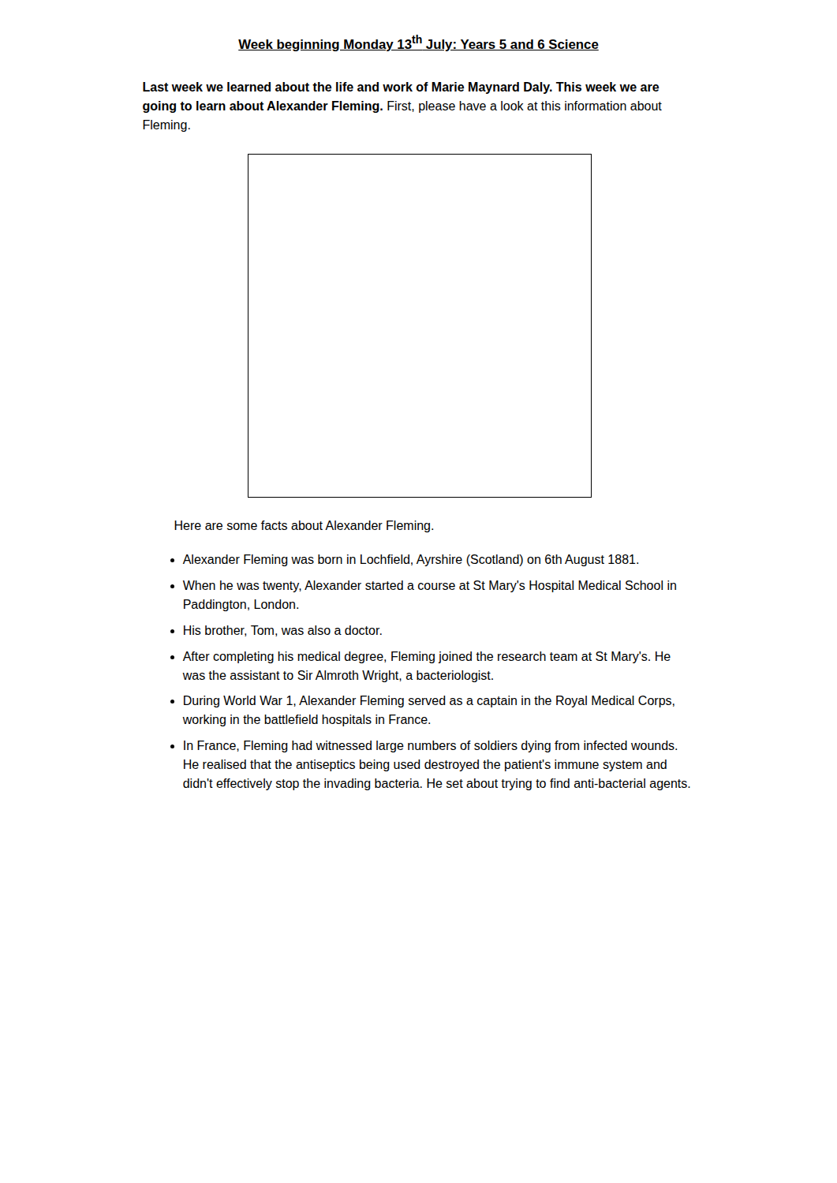Week beginning Monday 13th July: Years 5 and 6 Science
Last week we learned about the life and work of Marie Maynard Daly. This week we are going to learn about Alexander Fleming. First, please have a look at this information about Fleming.
Here are some facts about Alexander Fleming.
Alexander Fleming was born in Lochfield, Ayrshire (Scotland) on 6th August 1881.
When he was twenty, Alexander started a course at St Mary's Hospital Medical School in Paddington, London.
His brother, Tom, was also a doctor.
After completing his medical degree, Fleming joined the research team at St Mary's. He was the assistant to Sir Almroth Wright, a bacteriologist.
During World War 1, Alexander Fleming served as a captain in the Royal Medical Corps, working in the battlefield hospitals in France.
In France, Fleming had witnessed large numbers of soldiers dying from infected wounds. He realised that the antiseptics being used destroyed the patient's immune system and didn't effectively stop the invading bacteria. He set about trying to find anti-bacterial agents.